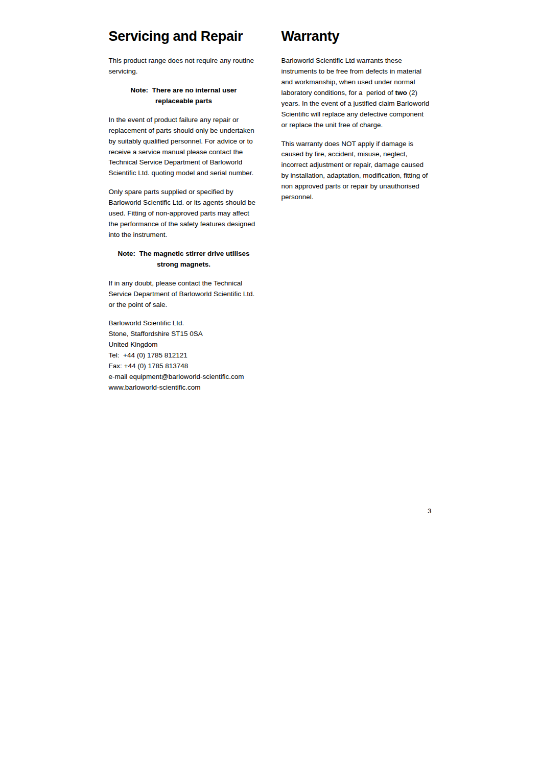Servicing and Repair
This product range does not require any routine servicing.
Note: There are no internal user replaceable parts
In the event of product failure any repair or replacement of parts should only be undertaken by suitably qualified personnel. For advice or to receive a service manual please contact the Technical Service Department of Barloworld Scientific Ltd. quoting model and serial number.
Only spare parts supplied or specified by Barloworld Scientific Ltd. or its agents should be used. Fitting of non-approved parts may affect the performance of the safety features designed into the instrument.
Note: The magnetic stirrer drive utilises strong magnets.
If in any doubt, please contact the Technical Service Department of Barloworld Scientific Ltd. or the point of sale.
Barloworld Scientific Ltd.
Stone, Staffordshire ST15 0SA
United Kingdom
Tel: +44 (0) 1785 812121
Fax: +44 (0) 1785 813748
e-mail equipment@barloworld-scientific.com
www.barloworld-scientific.com
Warranty
Barloworld Scientific Ltd warrants these instruments to be free from defects in material and workmanship, when used under normal laboratory conditions, for a period of two (2) years. In the event of a justified claim Barloworld Scientific will replace any defective component or replace the unit free of charge.
This warranty does NOT apply if damage is caused by fire, accident, misuse, neglect, incorrect adjustment or repair, damage caused by installation, adaptation, modification, fitting of non approved parts or repair by unauthorised personnel.
3